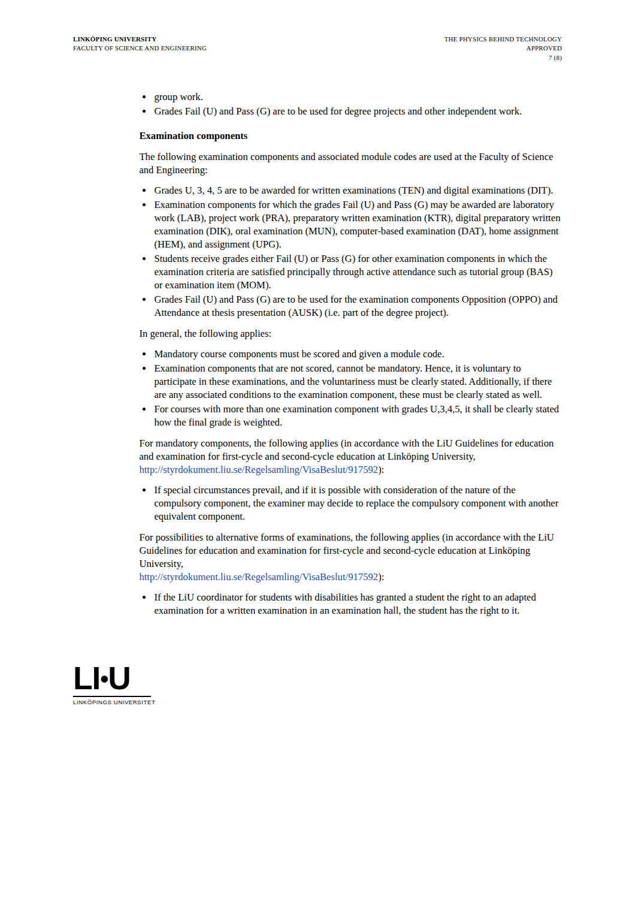Linköping University
Faculty of Science and Engineering
The Physics Behind Technology
Approved
7 (8)
group work.
Grades Fail (U) and Pass (G) are to be used for degree projects and other independent work.
Examination components
The following examination components and associated module codes are used at the Faculty of Science and Engineering:
Grades U, 3, 4, 5 are to be awarded for written examinations (TEN) and digital examinations (DIT).
Examination components for which the grades Fail (U) and Pass (G) may be awarded are laboratory work (LAB), project work (PRA), preparatory written examination (KTR), digital preparatory written examination (DIK), oral examination (MUN), computer-based examination (DAT), home assignment (HEM), and assignment (UPG).
Students receive grades either Fail (U) or Pass (G) for other examination components in which the examination criteria are satisfied principally through active attendance such as tutorial group (BAS) or examination item (MOM).
Grades Fail (U) and Pass (G) are to be used for the examination components Opposition (OPPO) and Attendance at thesis presentation (AUSK) (i.e. part of the degree project).
In general, the following applies:
Mandatory course components must be scored and given a module code.
Examination components that are not scored, cannot be mandatory. Hence, it is voluntary to participate in these examinations, and the voluntariness must be clearly stated. Additionally, if there are any associated conditions to the examination component, these must be clearly stated as well.
For courses with more than one examination component with grades U,3,4,5, it shall be clearly stated how the final grade is weighted.
For mandatory components, the following applies (in accordance with the LiU Guidelines for education and examination for first-cycle and second-cycle education at Linköping University,
http://styrdokument.liu.se/Regelsamling/VisaBeslut/917592):
If special circumstances prevail, and if it is possible with consideration of the nature of the compulsory component, the examiner may decide to replace the compulsory component with another equivalent component.
For possibilities to alternative forms of examinations, the following applies (in accordance with the LiU Guidelines for education and examination for first-cycle and second-cycle education at Linköping University,
http://styrdokument.liu.se/Regelsamling/VisaBeslut/917592):
If the LiU coordinator for students with disabilities has granted a student the right to an adapted examination for a written examination in an examination hall, the student has the right to it.
LI•U
LINKÖPINGS UNIVERSITET